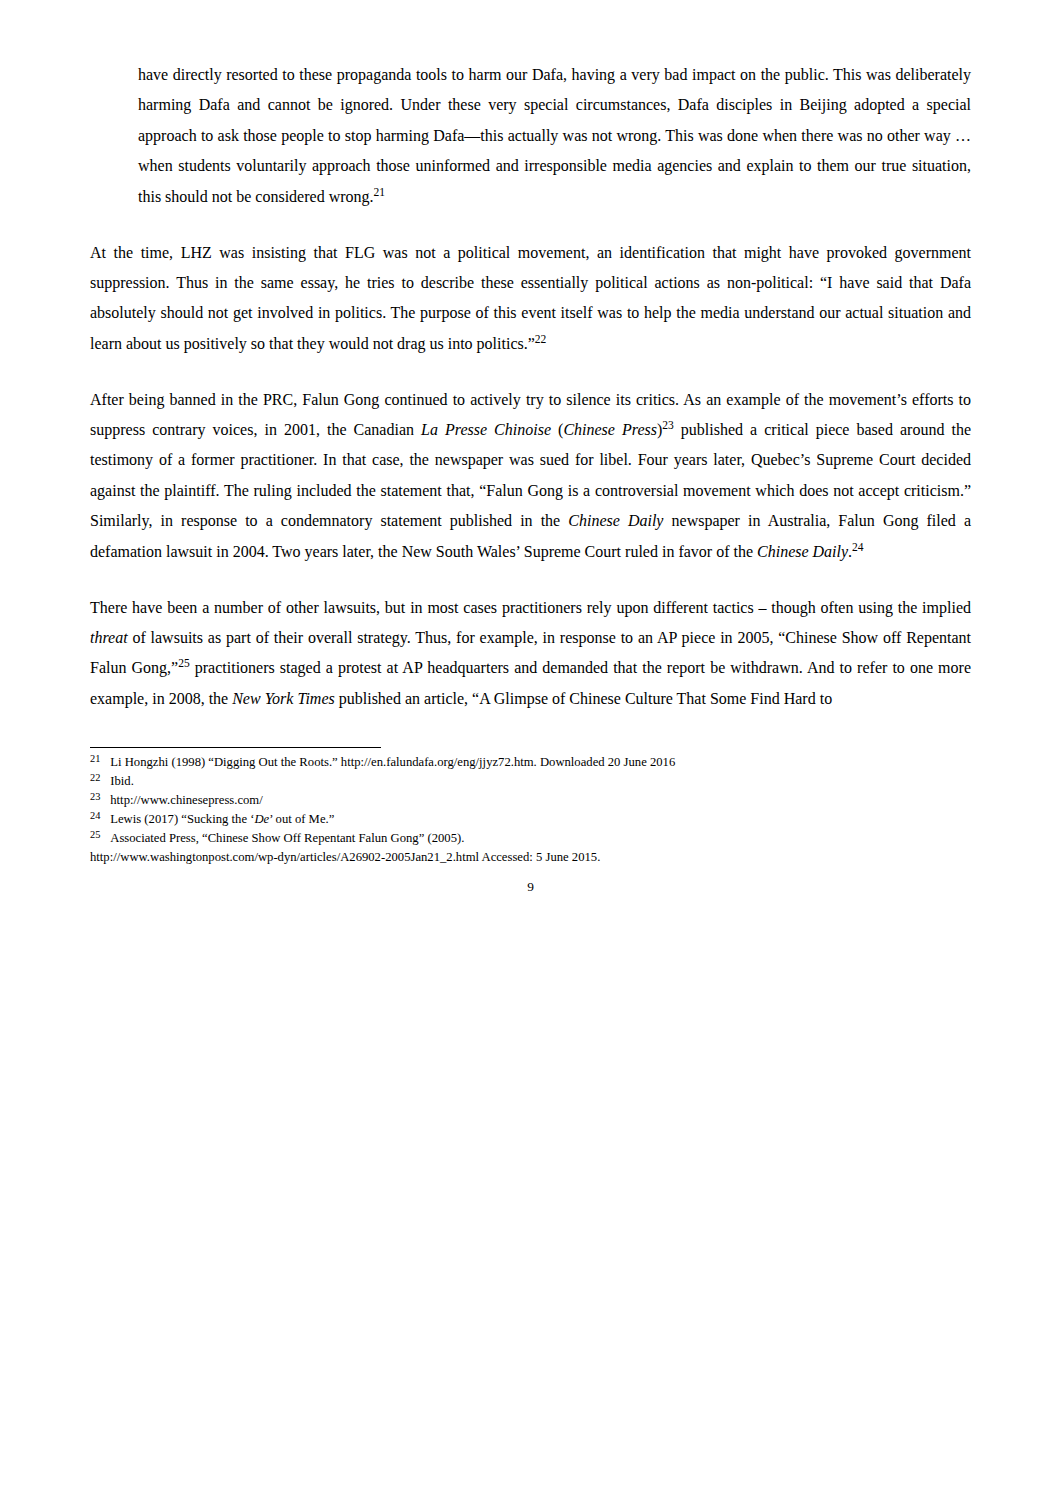have directly resorted to these propaganda tools to harm our Dafa, having a very bad impact on the public. This was deliberately harming Dafa and cannot be ignored. Under these very special circumstances, Dafa disciples in Beijing adopted a special approach to ask those people to stop harming Dafa—this actually was not wrong. This was done when there was no other way …when students voluntarily approach those uninformed and irresponsible media agencies and explain to them our true situation, this should not be considered wrong.21
At the time, LHZ was insisting that FLG was not a political movement, an identification that might have provoked government suppression. Thus in the same essay, he tries to describe these essentially political actions as non-political: “I have said that Dafa absolutely should not get involved in politics. The purpose of this event itself was to help the media understand our actual situation and learn about us positively so that they would not drag us into politics.”22
After being banned in the PRC, Falun Gong continued to actively try to silence its critics. As an example of the movement’s efforts to suppress contrary voices, in 2001, the Canadian La Presse Chinoise (Chinese Press)23 published a critical piece based around the testimony of a former practitioner. In that case, the newspaper was sued for libel. Four years later, Quebec’s Supreme Court decided against the plaintiff. The ruling included the statement that, “Falun Gong is a controversial movement which does not accept criticism.” Similarly, in response to a condemnatory statement published in the Chinese Daily newspaper in Australia, Falun Gong filed a defamation lawsuit in 2004. Two years later, the New South Wales’ Supreme Court ruled in favor of the Chinese Daily.24
There have been a number of other lawsuits, but in most cases practitioners rely upon different tactics – though often using the implied threat of lawsuits as part of their overall strategy. Thus, for example, in response to an AP piece in 2005, “Chinese Show off Repentant Falun Gong,”25 practitioners staged a protest at AP headquarters and demanded that the report be withdrawn. And to refer to one more example, in 2008, the New York Times published an article, “A Glimpse of Chinese Culture That Some Find Hard to
21 Li Hongzhi (1998) “Digging Out the Roots.” http://en.falundafa.org/eng/jjyz72.htm. Downloaded 20 June 2016
22 Ibid.
23http://www.chinesepress.com/
24 Lewis (2017) “Sucking the ‘De’ out of Me.”
25 Associated Press, “Chinese Show Off Repentant Falun Gong” (2005).
http://www.washingtonpost.com/wp-dyn/articles/A26902-2005Jan21_2.html Accessed: 5 June 2015.
9